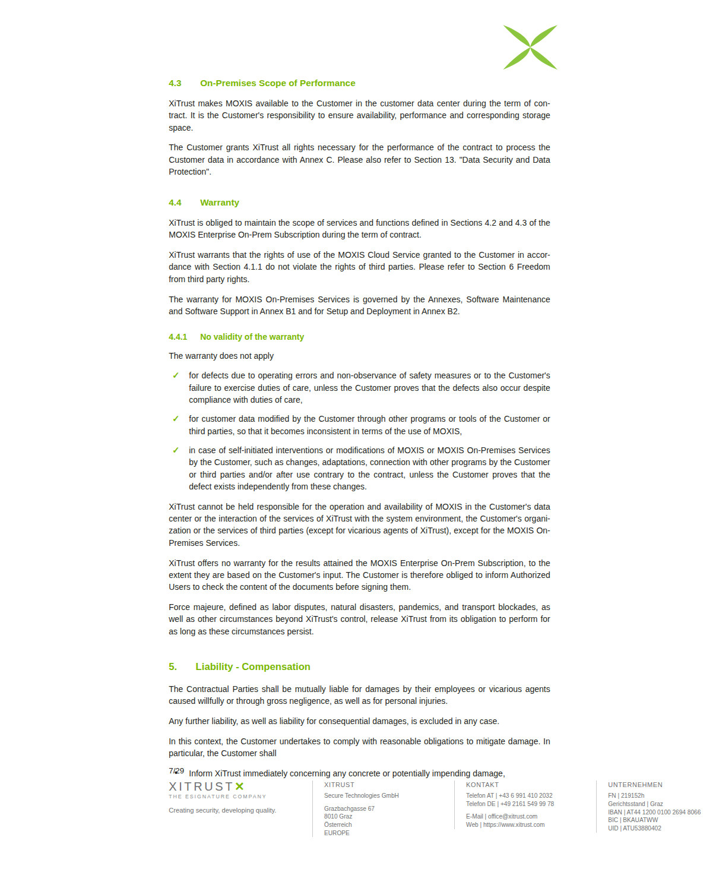4.3 On-Premises Scope of Performance
XiTrust makes MOXIS available to the Customer in the customer data center during the term of contract. It is the Customer's responsibility to ensure availability, performance and corresponding storage space.
The Customer grants XiTrust all rights necessary for the performance of the contract to process the Customer data in accordance with Annex C. Please also refer to Section 13. "Data Security and Data Protection".
4.4 Warranty
XiTrust is obliged to maintain the scope of services and functions defined in Sections 4.2 and 4.3 of the MOXIS Enterprise On-Prem Subscription during the term of contract.
XiTrust warrants that the rights of use of the MOXIS Cloud Service granted to the Customer in accordance with Section 4.1.1 do not violate the rights of third parties. Please refer to Section 6 Freedom from third party rights.
The warranty for MOXIS On-Premises Services is governed by the Annexes, Software Maintenance and Software Support in Annex B1 and for Setup and Deployment in Annex B2.
4.4.1 No validity of the warranty
The warranty does not apply
for defects due to operating errors and non-observance of safety measures or to the Customer's failure to exercise duties of care, unless the Customer proves that the defects also occur despite compliance with duties of care,
for customer data modified by the Customer through other programs or tools of the Customer or third parties, so that it becomes inconsistent in terms of the use of MOXIS,
in case of self-initiated interventions or modifications of MOXIS or MOXIS On-Premises Services by the Customer, such as changes, adaptations, connection with other programs by the Customer or third parties and/or after use contrary to the contract, unless the Customer proves that the defect exists independently from these changes.
XiTrust cannot be held responsible for the operation and availability of MOXIS in the Customer's data center or the interaction of the services of XiTrust with the system environment, the Customer's organization or the services of third parties (except for vicarious agents of XiTrust), except for the MOXIS On-Premises Services.
XiTrust offers no warranty for the results attained the MOXIS Enterprise On-Prem Subscription, to the extent they are based on the Customer's input. The Customer is therefore obliged to inform Authorized Users to check the content of the documents before signing them.
Force majeure, defined as labor disputes, natural disasters, pandemics, and transport blockades, as well as other circumstances beyond XiTrust's control, release XiTrust from its obligation to perform for as long as these circumstances persist.
5. Liability - Compensation
The Contractual Parties shall be mutually liable for damages by their employees or vicarious agents caused willfully or through gross negligence, as well as for personal injuries.
Any further liability, as well as liability for consequential damages, is excluded in any case.
In this context, the Customer undertakes to comply with reasonable obligations to mitigate damage. In particular, the Customer shall
Inform XiTrust immediately concerning any concrete or potentially impending damage,
7/29
XITRUST✕
THE ESIGNATURE COMPANY
Creating security, developing quality.
XITRUST
Secure Technologies GmbH
Grazbachgasse 67
8010 Graz
Österreich
EUROPE
KONTAKT
Telefon AT | +43 6 991 410 2032
Telefon DE | +49 2161 549 99 78
E-Mail | office@xitrust.com
Web | https://www.xitrust.com
UNTERNEHMEN
FN | 219152h
Gerichtsstand | Graz
IBAN | AT44 1200 0100 2694 8066
BIC | BKAUATWW
UID | ATU53880402